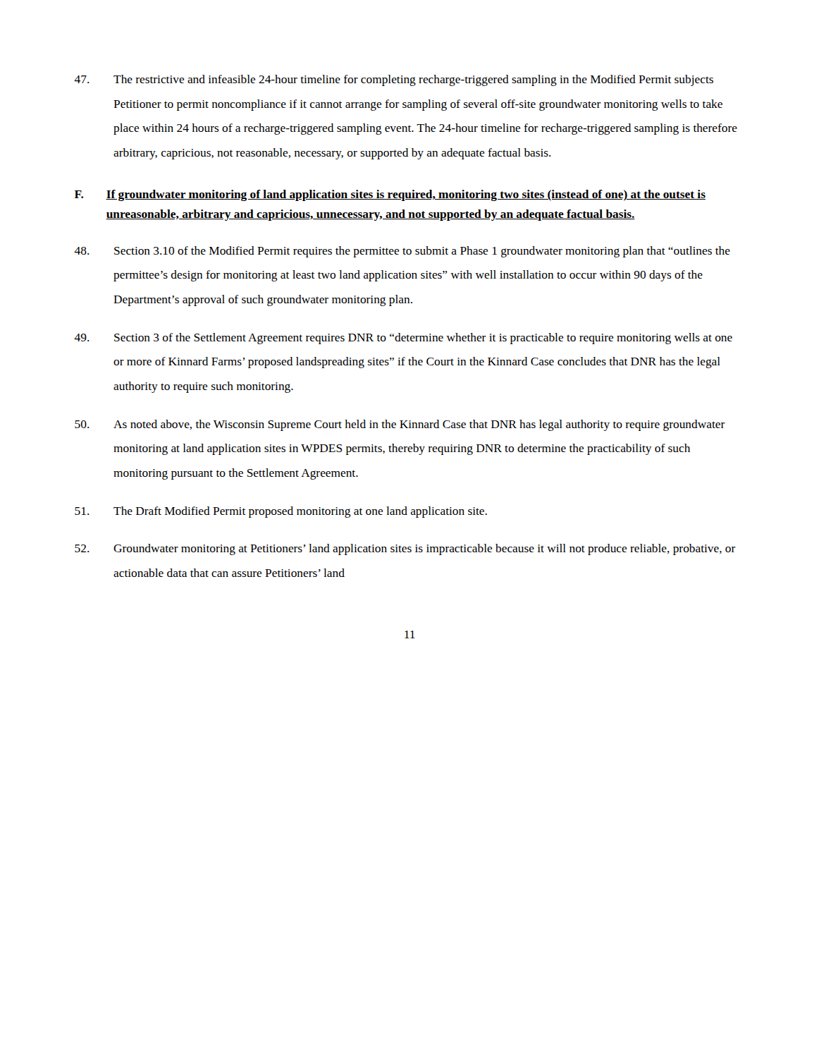47. The restrictive and infeasible 24-hour timeline for completing recharge-triggered sampling in the Modified Permit subjects Petitioner to permit noncompliance if it cannot arrange for sampling of several off-site groundwater monitoring wells to take place within 24 hours of a recharge-triggered sampling event. The 24-hour timeline for recharge-triggered sampling is therefore arbitrary, capricious, not reasonable, necessary, or supported by an adequate factual basis.
F. If groundwater monitoring of land application sites is required, monitoring two sites (instead of one) at the outset is unreasonable, arbitrary and capricious, unnecessary, and not supported by an adequate factual basis.
48. Section 3.10 of the Modified Permit requires the permittee to submit a Phase 1 groundwater monitoring plan that “outlines the permittee’s design for monitoring at least two land application sites” with well installation to occur within 90 days of the Department’s approval of such groundwater monitoring plan.
49. Section 3 of the Settlement Agreement requires DNR to “determine whether it is practicable to require monitoring wells at one or more of Kinnard Farms’ proposed landspreading sites” if the Court in the Kinnard Case concludes that DNR has the legal authority to require such monitoring.
50. As noted above, the Wisconsin Supreme Court held in the Kinnard Case that DNR has legal authority to require groundwater monitoring at land application sites in WPDES permits, thereby requiring DNR to determine the practicability of such monitoring pursuant to the Settlement Agreement.
51. The Draft Modified Permit proposed monitoring at one land application site.
52. Groundwater monitoring at Petitioners’ land application sites is impracticable because it will not produce reliable, probative, or actionable data that can assure Petitioners’ land
11